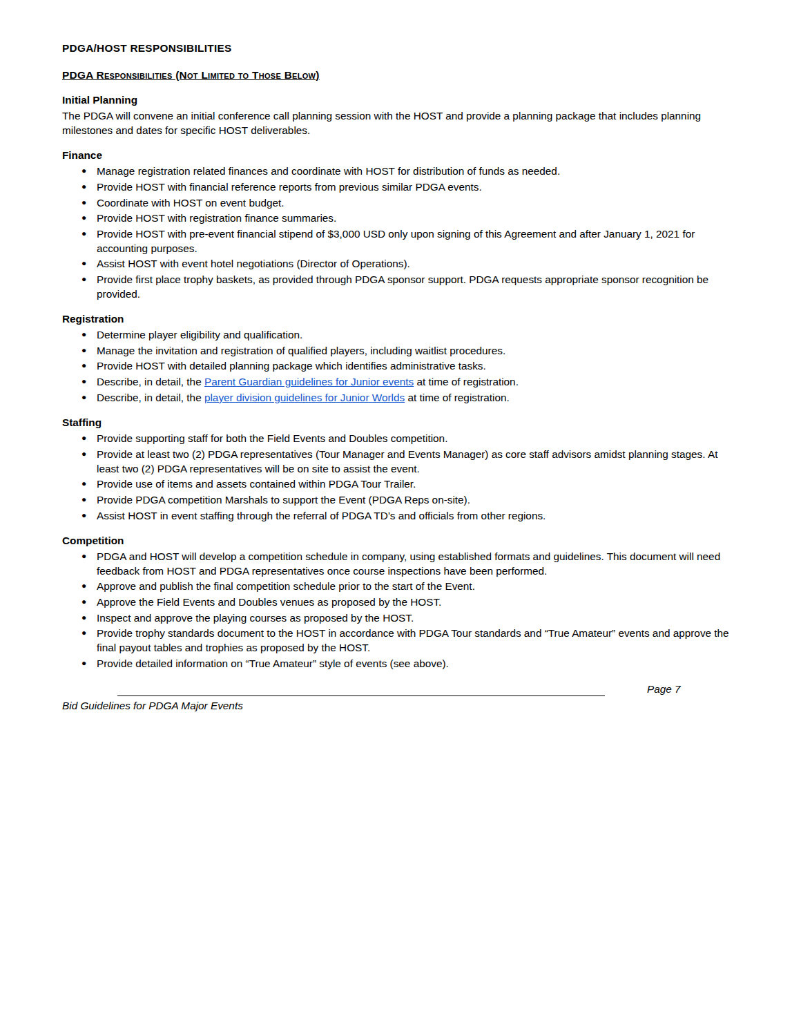PDGA/HOST RESPONSIBILITIES
PDGA Responsibilities (Not Limited to Those Below)
Initial Planning
The PDGA will convene an initial conference call planning session with the HOST and provide a planning package that includes planning milestones and dates for specific HOST deliverables.
Finance
Manage registration related finances and coordinate with HOST for distribution of funds as needed.
Provide HOST with financial reference reports from previous similar PDGA events.
Coordinate with HOST on event budget.
Provide HOST with registration finance summaries.
Provide HOST with pre-event financial stipend of $3,000 USD only upon signing of this Agreement and after January 1, 2021 for accounting purposes.
Assist HOST with event hotel negotiations (Director of Operations).
Provide first place trophy baskets, as provided through PDGA sponsor support. PDGA requests appropriate sponsor recognition be provided.
Registration
Determine player eligibility and qualification.
Manage the invitation and registration of qualified players, including waitlist procedures.
Provide HOST with detailed planning package which identifies administrative tasks.
Describe, in detail, the Parent Guardian guidelines for Junior events at time of registration.
Describe, in detail, the player division guidelines for Junior Worlds at time of registration.
Staffing
Provide supporting staff for both the Field Events and Doubles competition.
Provide at least two (2) PDGA representatives (Tour Manager and Events Manager) as core staff advisors amidst planning stages. At least two (2) PDGA representatives will be on site to assist the event.
Provide use of items and assets contained within PDGA Tour Trailer.
Provide PDGA competition Marshals to support the Event (PDGA Reps on-site).
Assist HOST in event staffing through the referral of PDGA TD’s and officials from other regions.
Competition
PDGA and HOST will develop a competition schedule in company, using established formats and guidelines. This document will need feedback from HOST and PDGA representatives once course inspections have been performed.
Approve and publish the final competition schedule prior to the start of the Event.
Approve the Field Events and Doubles venues as proposed by the HOST.
Inspect and approve the playing courses as proposed by the HOST.
Provide trophy standards document to the HOST in accordance with PDGA Tour standards and “True Amateur” events and approve the final payout tables and trophies as proposed by the HOST.
Provide detailed information on “True Amateur” style of events (see above).
Page 7
Bid Guidelines for PDGA Major Events